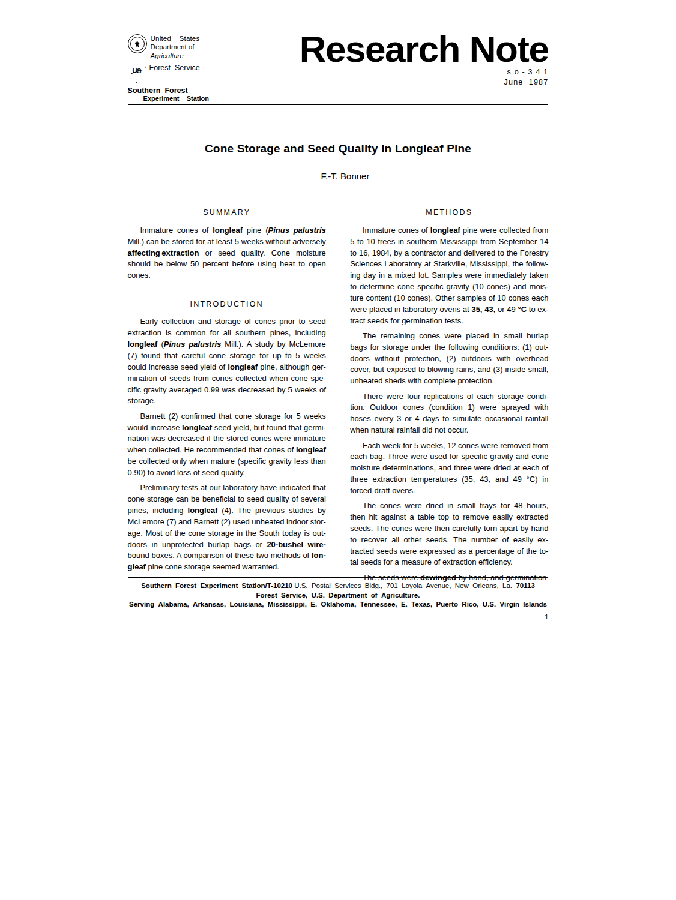United States
Department of
Agriculture
US
Forest Service
Southern Forest Experiment Station
Research Note
s o - 3 4 1
June 1987
Cone Storage and Seed Quality in Longleaf Pine
F.-T. Bonner
SUMMARY
Immature cones of longleaf pine (Pinus palustris Mill.) can be stored for at least 5 weeks without adversely affecting extraction or seed quality. Cone moisture should be below 50 percent before using heat to open cones.
INTRODUCTION
Early collection and storage of cones prior to seed extraction is common for all southern pines, including longleaf (Pinus palustris Mill.). A study by McLemore (7) found that careful cone storage for up to 5 weeks could increase seed yield of longleaf pine, although germination of seeds from cones collected when cone specific gravity averaged 0.99 was decreased by 5 weeks of storage.
Barnett (2) confirmed that cone storage for 5 weeks would increase longleaf seed yield, but found that germination was decreased if the stored cones were immature when collected. He recommended that cones of longleaf be collected only when mature (specific gravity less than 0.90) to avoid loss of seed quality.
Preliminary tests at our laboratory have indicated that cone storage can be beneficial to seed quality of several pines, including longleaf (4). The previous studies by McLemore (7) and Barnett (2) used unheated indoor storage. Most of the cone storage in the South today is outdoors in unprotected burlap bags or 20-bushel wire-bound boxes. A comparison of these two methods of longleaf pine cone storage seemed warranted.
METHODS
Immature cones of longleaf pine were collected from 5 to 10 trees in southern Mississippi from September 14 to 16, 1984, by a contractor and delivered to the Forestry Sciences Laboratory at Starkville, Mississippi, the following day in a mixed lot. Samples were immediately taken to determine cone specific gravity (10 cones) and moisture content (10 cones). Other samples of 10 cones each were placed in laboratory ovens at 35, 43, or 49 °C to extract seeds for germination tests.
The remaining cones were placed in small burlap bags for storage under the following conditions: (1) outdoors without protection, (2) outdoors with overhead cover, but exposed to blowing rains, and (3) inside small, unheated sheds with complete protection.
There were four replications of each storage condition. Outdoor cones (condition 1) were sprayed with hoses every 3 or 4 days to simulate occasional rainfall when natural rainfall did not occur.
Each week for 5 weeks, 12 cones were removed from each bag. Three were used for specific gravity and cone moisture determinations, and three were dried at each of three extraction temperatures (35, 43, and 49 °C) in forced-draft ovens.
The cones were dried in small trays for 48 hours, then hit against a table top to remove easily extracted seeds. The cones were then carefully torn apart by hand to recover all other seeds. The number of easily extracted seeds were expressed as a percentage of the total seeds for a measure of extraction efficiency.
The seeds were dewinged by hand, and germination
Southern Forest Experiment Station/T-10210 U.S. Postal Services Bldg., 701 Loyola Avenue, New Orleans, La. 70113
Forest Service, U.S. Department of Agriculture.
Serving Alabama, Arkansas, Louisiana, Mississippi, E. Oklahoma, Tennessee, E. Texas, Puerto Rico, U.S. Virgin Islands
1